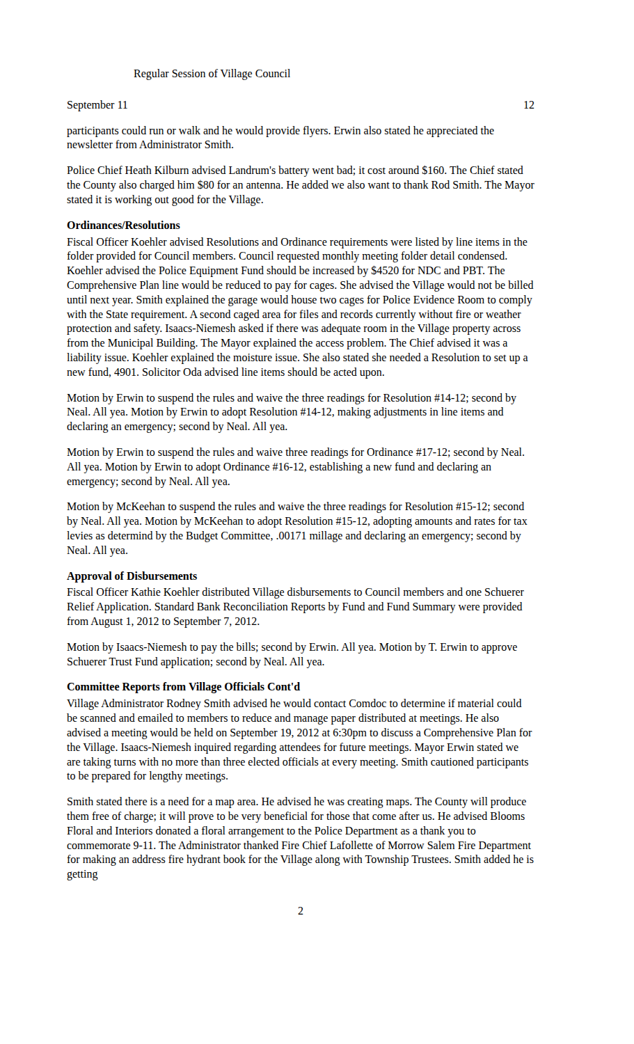Regular Session of Village Council
September 11 12
participants could run or walk and he would provide flyers. Erwin also stated he appreciated the newsletter from Administrator Smith.
Police Chief Heath Kilburn advised Landrum's battery went bad; it cost around $160. The Chief stated the County also charged him $80 for an antenna. He added we also want to thank Rod Smith. The Mayor stated it is working out good for the Village.
Ordinances/Resolutions
Fiscal Officer Koehler advised Resolutions and Ordinance requirements were listed by line items in the folder provided for Council members. Council requested monthly meeting folder detail condensed. Koehler advised the Police Equipment Fund should be increased by $4520 for NDC and PBT. The Comprehensive Plan line would be reduced to pay for cages. She advised the Village would not be billed until next year. Smith explained the garage would house two cages for Police Evidence Room to comply with the State requirement. A second caged area for files and records currently without fire or weather protection and safety. Isaacs-Niemesh asked if there was adequate room in the Village property across from the Municipal Building. The Mayor explained the access problem. The Chief advised it was a liability issue. Koehler explained the moisture issue. She also stated she needed a Resolution to set up a new fund, 4901. Solicitor Oda advised line items should be acted upon.
Motion by Erwin to suspend the rules and waive the three readings for Resolution #14-12; second by Neal. All yea. Motion by Erwin to adopt Resolution #14-12, making adjustments in line items and declaring an emergency; second by Neal. All yea.
Motion by Erwin to suspend the rules and waive three readings for Ordinance #17-12; second by Neal. All yea. Motion by Erwin to adopt Ordinance #16-12, establishing a new fund and declaring an emergency; second by Neal. All yea.
Motion by McKeehan to suspend the rules and waive the three readings for Resolution #15-12; second by Neal. All yea. Motion by McKeehan to adopt Resolution #15-12, adopting amounts and rates for tax levies as determind by the Budget Committee, .00171 millage and declaring an emergency; second by Neal. All yea.
Approval of Disbursements
Fiscal Officer Kathie Koehler distributed Village disbursements to Council members and one Schuerer Relief Application. Standard Bank Reconciliation Reports by Fund and Fund Summary were provided from August 1, 2012 to September 7, 2012.
Motion by Isaacs-Niemesh to pay the bills; second by Erwin. All yea. Motion by T. Erwin to approve Schuerer Trust Fund application; second by Neal. All yea.
Committee Reports from Village Officials Cont'd
Village Administrator Rodney Smith advised he would contact Comdoc to determine if material could be scanned and emailed to members to reduce and manage paper distributed at meetings. He also advised a meeting would be held on September 19, 2012 at 6:30pm to discuss a Comprehensive Plan for the Village. Isaacs-Niemesh inquired regarding attendees for future meetings. Mayor Erwin stated we are taking turns with no more than three elected officials at every meeting. Smith cautioned participants to be prepared for lengthy meetings.
Smith stated there is a need for a map area. He advised he was creating maps. The County will produce them free of charge; it will prove to be very beneficial for those that come after us. He advised Blooms Floral and Interiors donated a floral arrangement to the Police Department as a thank you to commemorate 9-11. The Administrator thanked Fire Chief Lafollette of Morrow Salem Fire Department for making an address fire hydrant book for the Village along with Township Trustees. Smith added he is getting
2